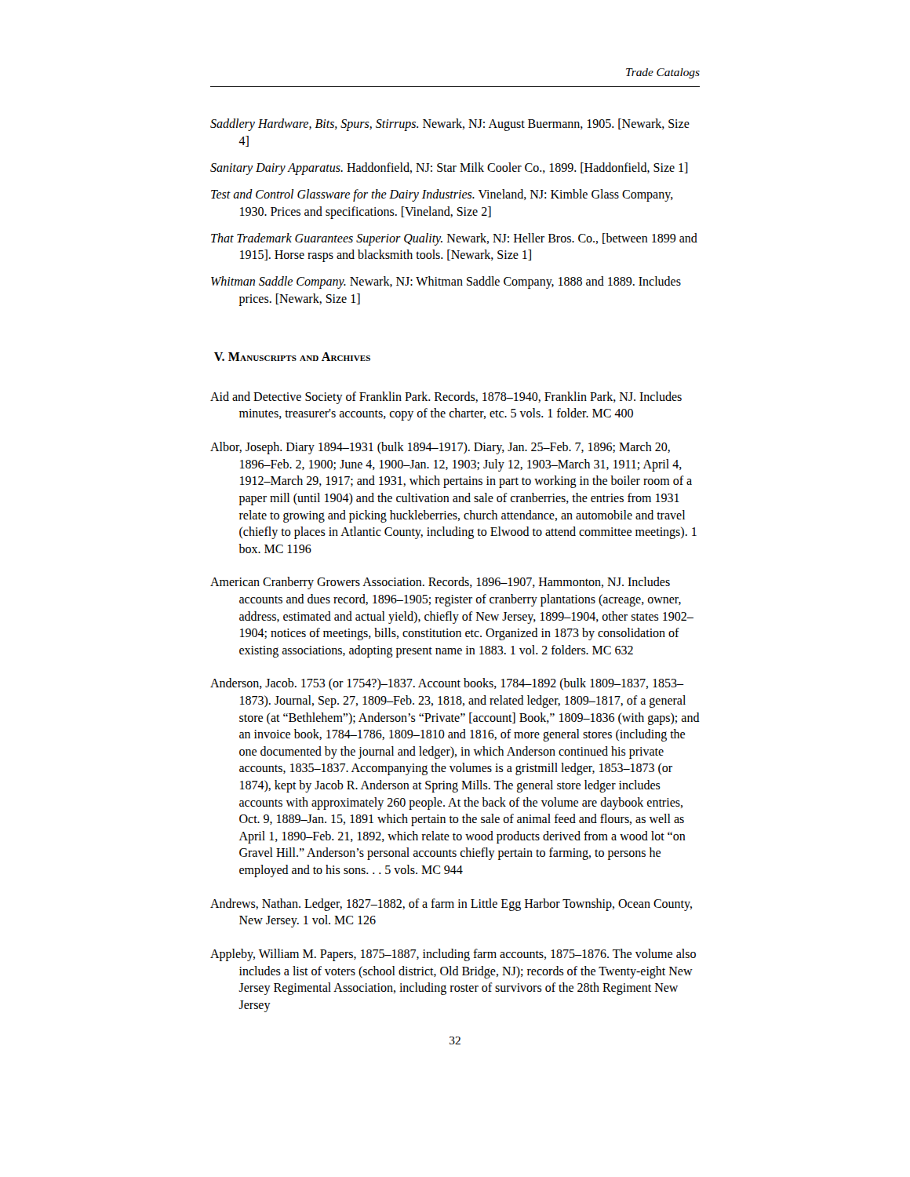Trade Catalogs
Saddlery Hardware, Bits, Spurs, Stirrups. Newark, NJ: August Buermann, 1905. [Newark, Size 4]
Sanitary Dairy Apparatus. Haddonfield, NJ: Star Milk Cooler Co., 1899. [Haddonfield, Size 1]
Test and Control Glassware for the Dairy Industries. Vineland, NJ: Kimble Glass Company, 1930. Prices and specifications. [Vineland, Size 2]
That Trademark Guarantees Superior Quality. Newark, NJ: Heller Bros. Co., [between 1899 and 1915]. Horse rasps and blacksmith tools. [Newark, Size 1]
Whitman Saddle Company. Newark, NJ: Whitman Saddle Company, 1888 and 1889. Includes prices. [Newark, Size 1]
V. Manuscripts and Archives
Aid and Detective Society of Franklin Park. Records, 1878–1940, Franklin Park, NJ. Includes minutes, treasurer's accounts, copy of the charter, etc. 5 vols. 1 folder. MC 400
Albor, Joseph. Diary 1894–1931 (bulk 1894–1917). Diary, Jan. 25–Feb. 7, 1896; March 20, 1896–Feb. 2, 1900; June 4, 1900–Jan. 12, 1903; July 12, 1903–March 31, 1911; April 4, 1912–March 29, 1917; and 1931, which pertains in part to working in the boiler room of a paper mill (until 1904) and the cultivation and sale of cranberries, the entries from 1931 relate to growing and picking huckleberries, church attendance, an automobile and travel (chiefly to places in Atlantic County, including to Elwood to attend committee meetings). 1 box. MC 1196
American Cranberry Growers Association. Records, 1896–1907, Hammonton, NJ. Includes accounts and dues record, 1896–1905; register of cranberry plantations (acreage, owner, address, estimated and actual yield), chiefly of New Jersey, 1899–1904, other states 1902–1904; notices of meetings, bills, constitution etc. Organized in 1873 by consolidation of existing associations, adopting present name in 1883. 1 vol. 2 folders. MC 632
Anderson, Jacob. 1753 (or 1754?)–1837. Account books, 1784–1892 (bulk 1809–1837, 1853–1873). Journal, Sep. 27, 1809–Feb. 23, 1818, and related ledger, 1809–1817, of a general store (at “Bethlehem”); Anderson’s “Private” [account] Book,” 1809–1836 (with gaps); and an invoice book, 1784–1786, 1809–1810 and 1816, of more general stores (including the one documented by the journal and ledger), in which Anderson continued his private accounts, 1835–1837. Accompanying the volumes is a gristmill ledger, 1853–1873 (or 1874), kept by Jacob R. Anderson at Spring Mills. The general store ledger includes accounts with approximately 260 people. At the back of the volume are daybook entries, Oct. 9, 1889–Jan. 15, 1891 which pertain to the sale of animal feed and flours, as well as April 1, 1890–Feb. 21, 1892, which relate to wood products derived from a wood lot “on Gravel Hill.” Anderson’s personal accounts chiefly pertain to farming, to persons he employed and to his sons. . . 5 vols. MC 944
Andrews, Nathan. Ledger, 1827–1882, of a farm in Little Egg Harbor Township, Ocean County, New Jersey. 1 vol. MC 126
Appleby, William M. Papers, 1875–1887, including farm accounts, 1875–1876. The volume also includes a list of voters (school district, Old Bridge, NJ); records of the Twenty-eight New Jersey Regimental Association, including roster of survivors of the 28th Regiment New Jersey
32